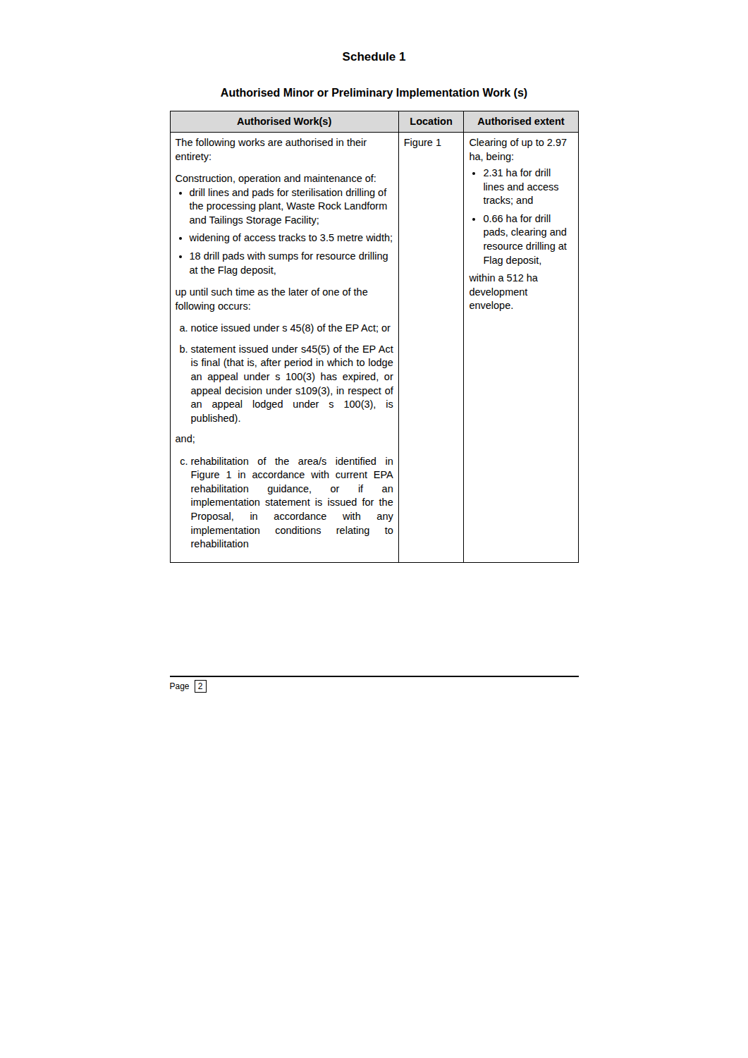Schedule 1
Authorised Minor or Preliminary Implementation Work (s)
| Authorised Work(s) | Location | Authorised extent |
| --- | --- | --- |
| The following works are authorised in their entirety: Construction, operation and maintenance of: drill lines and pads for sterilisation drilling of the processing plant, Waste Rock Landform and Tailings Storage Facility; widening of access tracks to 3.5 metre width; 18 drill pads with sumps for resource drilling at the Flag deposit, up until such time as the later of one of the following occurs: notice issued under s 45(8) of the EP Act; or statement issued under s45(5) of the EP Act is final (that is, after period in which to lodge an appeal under s 100(3) has expired, or appeal decision under s109(3), in respect of an appeal lodged under s 100(3), is published). and; rehabilitation of the area/s identified in Figure 1 in accordance with current EPA rehabilitation guidance, or if an implementation statement is issued for the Proposal, in accordance with any implementation conditions relating to rehabilitation | Figure 1 | Clearing of up to 2.97 ha, being: 2.31 ha for drill lines and access tracks; and 0.66 ha for drill pads, clearing and resource drilling at Flag deposit, within a 512 ha development envelope. |
Page 2